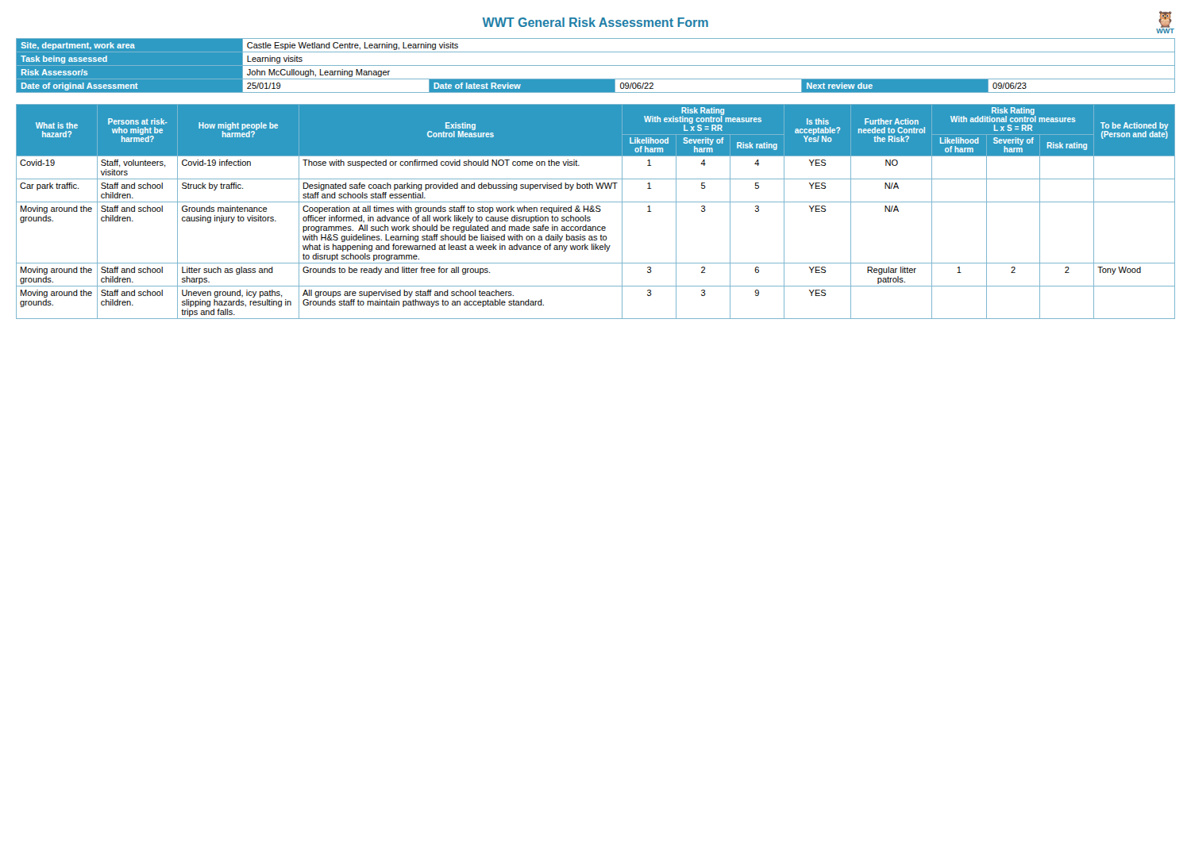WWT General Risk Assessment Form
🦉 WWT
| Site, department, work area | Castle Espie Wetland Centre, Learning, Learning visits |
| Task being assessed | Learning visits |
| Risk Assessor/s | John McCullough, Learning Manager |
| Date of original Assessment | 25/01/19 | Date of latest Review | 09/06/22 | Next review due | 09/06/23 |
| What is the hazard? | Persons at risk- who might be harmed? | How might people be harmed? | Existing Control Measures | Risk Rating With existing control measures L x S = RR | Is this acceptable? Yes/ No | Further Action needed to Control the Risk? | Risk Rating With additional control measures L x S = RR | To be Actioned by (Person and date) |
| --- | --- | --- | --- | --- | --- | --- | --- | --- |
| Likelihood of harm | Severity of harm | Risk rating | Likelihood of harm | Severity of harm | Risk rating |
| Covid-19 | Staff, volunteers, visitors | Covid-19 infection | Those with suspected or confirmed covid should NOT come on the visit. | 1 | 4 | 4 | YES | NO | | | | |
| Car park traffic. | Staff and school children. | Struck by traffic. | Designated safe coach parking provided and debussing supervised by both WWT staff and schools staff essential. | 1 | 5 | 5 | YES | N/A | | | | |
| Moving around the grounds. | Staff and school children. | Grounds maintenance causing injury to visitors. | Cooperation at all times with grounds staff to stop work when required & H&S officer informed, in advance of all work likely to cause disruption to schools programmes. All such work should be regulated and made safe in accordance with H&S guidelines. Learning staff should be liaised with on a daily basis as to what is happening and forewarned at least a week in advance of any work likely to disrupt schools programme. | 1 | 3 | 3 | YES | N/A | | | | |
| Moving around the grounds. | Staff and school children. | Litter such as glass and sharps. | Grounds to be ready and litter free for all groups. | 3 | 2 | 6 | YES | Regular litter patrols. | 1 | 2 | 2 | Tony Wood |
| Moving around the grounds. | Staff and school children. | Uneven ground, icy paths, slipping hazards, resulting in trips and falls. | All groups are supervised by staff and school teachers. Grounds staff to maintain pathways to an acceptable standard. | 3 | 3 | 9 | YES | | | | | |